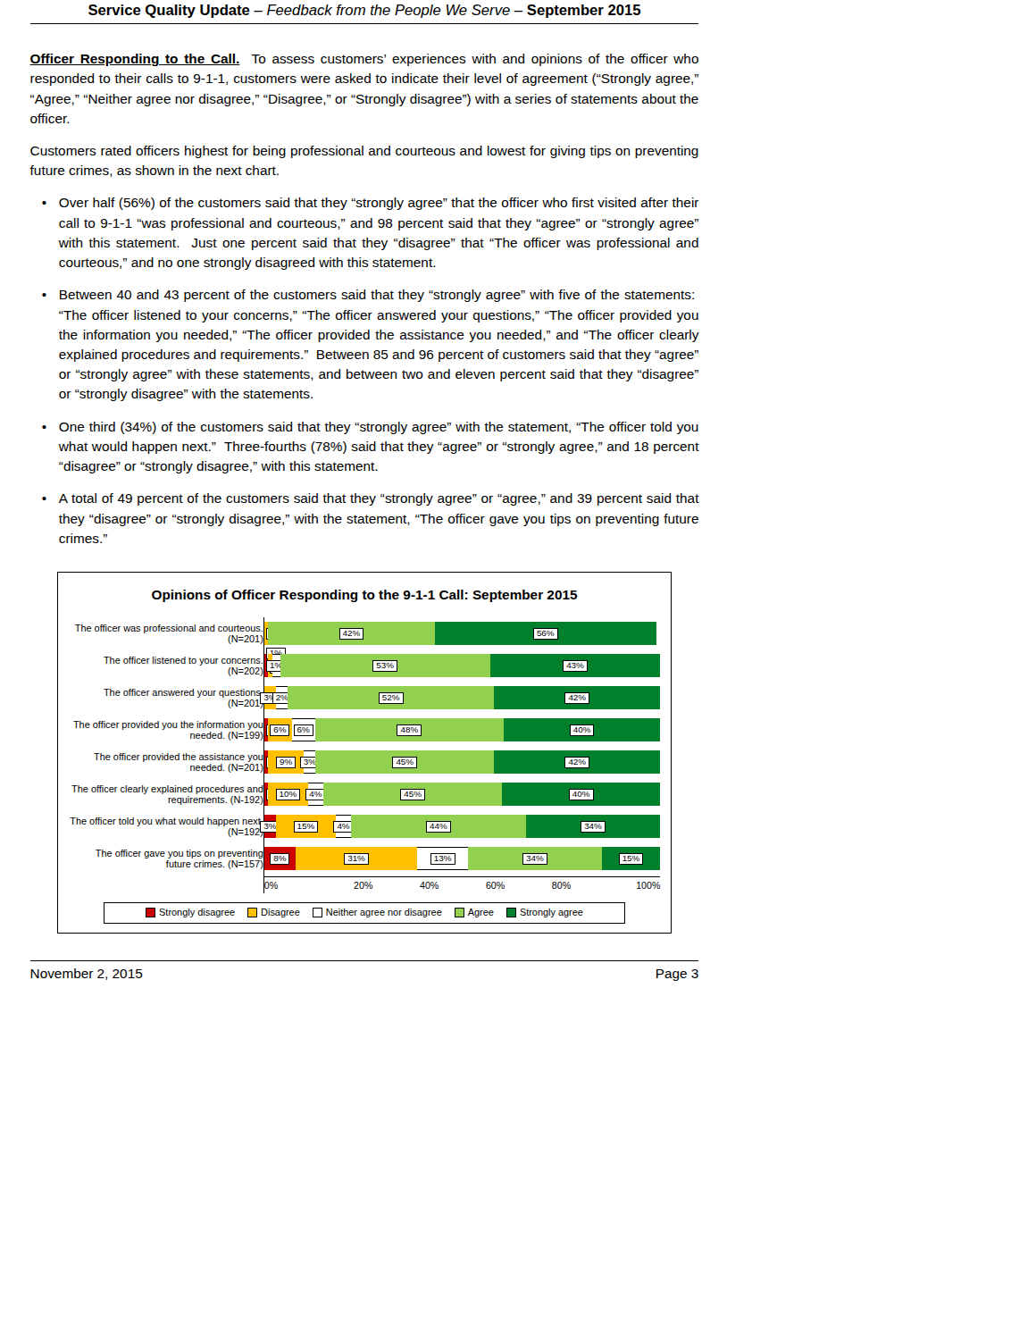Service Quality Update – Feedback from the People We Serve – September 2015
Officer Responding to the Call. To assess customers’ experiences with and opinions of the officer who responded to their calls to 9-1-1, customers were asked to indicate their level of agreement (“Strongly agree,” “Agree,” “Neither agree nor disagree,” “Disagree,” or “Strongly disagree”) with a series of statements about the officer.
Customers rated officers highest for being professional and courteous and lowest for giving tips on preventing future crimes, as shown in the next chart.
Over half (56%) of the customers said that they “strongly agree” that the officer who first visited after their call to 9-1-1 “was professional and courteous,” and 98 percent said that they “agree” or “strongly agree” with this statement. Just one percent said that they “disagree” that “The officer was professional and courteous,” and no one strongly disagreed with this statement.
Between 40 and 43 percent of the customers said that they “strongly agree” with five of the statements: “The officer listened to your concerns,” “The officer answered your questions,” “The officer provided you the information you needed,” “The officer provided the assistance you needed,” and “The officer clearly explained procedures and requirements.” Between 85 and 96 percent of customers said that they “agree” or “strongly agree” with these statements, and between two and eleven percent said that they “disagree” or “strongly disagree” with the statements.
One third (34%) of the customers said that they “strongly agree” with the statement, “The officer told you what would happen next.” Three-fourths (78%) said that they “agree” or “strongly agree,” and 18 percent “disagree” or “strongly disagree,” with this statement.
A total of 49 percent of the customers said that they “strongly agree” or “agree,” and 39 percent said that they “disagree” or “strongly disagree,” with the statement, “The officer gave you tips on preventing future crimes.”
Opinions of Officer Responding to the 9-1-1 Call: September 2015
| The officer was professional and courteous. (N=201) | 1% 42% 56% |
| The officer listened to your concerns. (N=202) | 1% 1% 1% 53% 43% |
| The officer answered your questions. (N=201) | 3% 2% 52% 42% |
| The officer provided you the information you needed. (N=199) | 1% 6% 6% 48% 40% |
| The officer provided the assistance you needed. (N=201) | 1% 9% 3% 45% 42% |
| The officer clearly explained procedures and requirements. (N-192) | 1% 10% 4% 45% 40% |
| The officer told you what would happen next. (N=192) | 3% 15% 4% 44% 34% |
| The officer gave you tips on preventing future crimes. (N=157) | 8% 31% 13% 34% 15% |
| | 0% 20% 40% 60% 80% 100% |
Strongly disagree
Disagree
Neither agree nor disagree
Agree
Strongly agree
November 2, 2015 Page 3